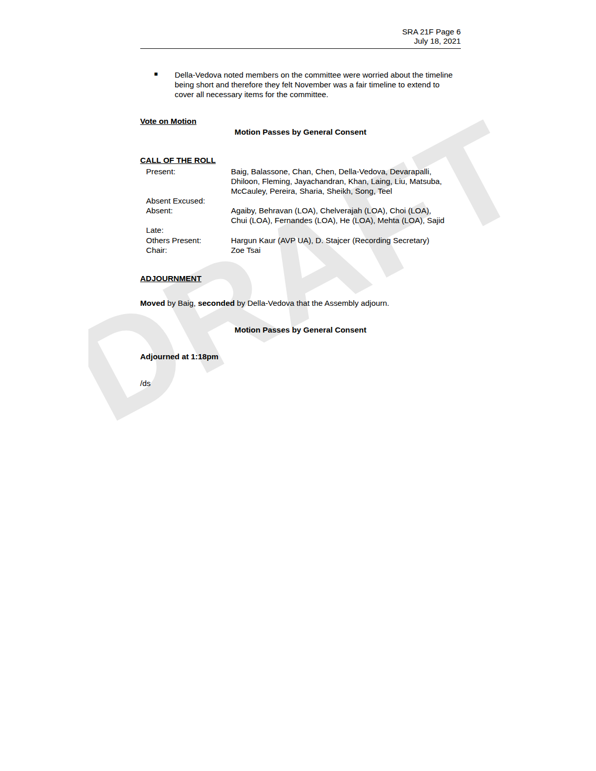DRAFT
SRA 21F Page 6
July 18, 2021
■
Della-Vedova noted members on the committee were worried about the timeline being short and therefore they felt November was a fair timeline to extend to cover all necessary items for the committee.
Vote on Motion
Motion Passes by General Consent
CALL OF THE ROLL
| Present: | Baig, Balassone, Chan, Chen, Della-Vedova, Devarapalli, Dhiloon, Fleming, Jayachandran, Khan, Laing, Liu, Matsuba, McCauley, Pereira, Sharia, Sheikh, Song, Teel |
| Absent Excused: | |
| Absent: | Agaiby, Behravan (LOA), Chelverajah (LOA), Choi (LOA), Chui (LOA), Fernandes (LOA), He (LOA), Mehta (LOA), Sajid |
| Late: | |
| Others Present: | Hargun Kaur (AVP UA), D. Stajcer (Recording Secretary) |
| Chair: | Zoe Tsai |
ADJOURNMENT
Moved by Baig, seconded by Della-Vedova that the Assembly adjourn.
Motion Passes by General Consent
Adjourned at 1:18pm
/ds